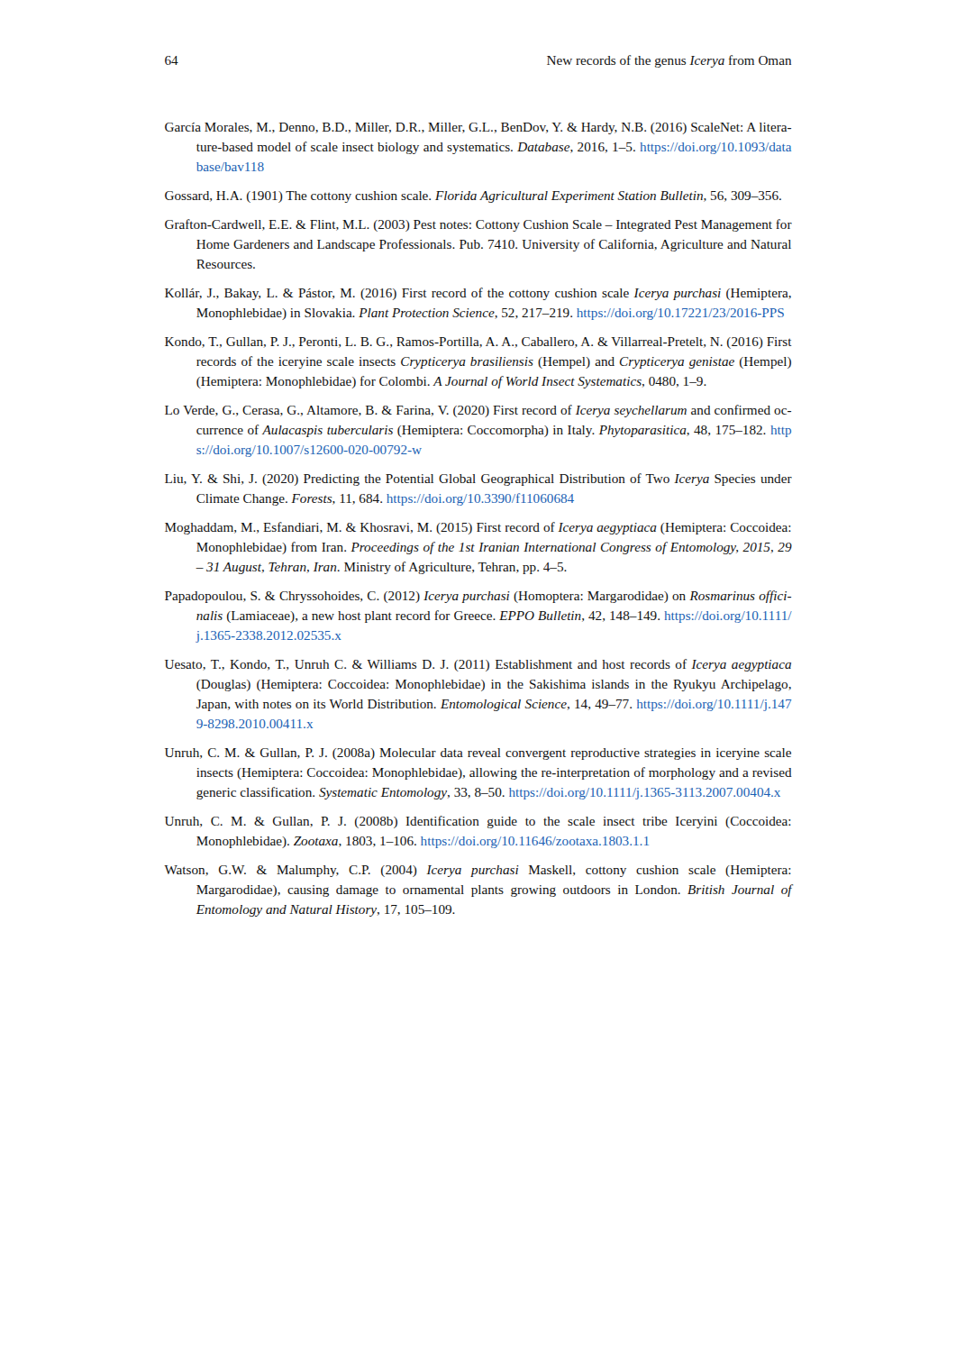64 New records of the genus Icerya from Oman
García Morales, M., Denno, B.D., Miller, D.R., Miller, G.L., BenDov, Y. & Hardy, N.B. (2016) ScaleNet: A literature-based model of scale insect biology and systematics. Database, 2016, 1–5. https://doi.org/10.1093/database/bav118
Gossard, H.A. (1901) The cottony cushion scale. Florida Agricultural Experiment Station Bulletin, 56, 309–356.
Grafton-Cardwell, E.E. & Flint, M.L. (2003) Pest notes: Cottony Cushion Scale – Integrated Pest Management for Home Gardeners and Landscape Professionals. Pub. 7410. University of California, Agriculture and Natural Resources.
Kollár, J., Bakay, L. & Pástor, M. (2016) First record of the cottony cushion scale Icerya purchasi (Hemiptera, Monophlebidae) in Slovakia. Plant Protection Science, 52, 217–219. https://doi.org/10.17221/23/2016-PPS
Kondo, T., Gullan, P. J., Peronti, L. B. G., Ramos-Portilla, A. A., Caballero, A. & Villarreal-Pretelt, N. (2016) First records of the iceryine scale insects Crypticerya brasiliensis (Hempel) and Crypticerya genistae (Hempel) (Hemiptera: Monophlebidae) for Colombi. A Journal of World Insect Systematics, 0480, 1–9.
Lo Verde, G., Cerasa, G., Altamore, B. & Farina, V. (2020) First record of Icerya seychellarum and confirmed occurrence of Aulacaspis tubercularis (Hemiptera: Coccomorpha) in Italy. Phytoparasitica, 48, 175–182. https://doi.org/10.1007/s12600-020-00792-w
Liu, Y. & Shi, J. (2020) Predicting the Potential Global Geographical Distribution of Two Icerya Species under Climate Change. Forests, 11, 684. https://doi.org/10.3390/f11060684
Moghaddam, M., Esfandiari, M. & Khosravi, M. (2015) First record of Icerya aegyptiaca (Hemiptera: Coccoidea: Monophlebidae) from Iran. Proceedings of the 1st Iranian International Congress of Entomology, 2015, 29 – 31 August, Tehran, Iran. Ministry of Agriculture, Tehran, pp. 4–5.
Papadopoulou, S. & Chryssohoides, C. (2012) Icerya purchasi (Homoptera: Margarodidae) on Rosmarinus officinalis (Lamiaceae), a new host plant record for Greece. EPPO Bulletin, 42, 148–149. https://doi.org/10.1111/j.1365-2338.2012.02535.x
Uesato, T., Kondo, T., Unruh C. & Williams D. J. (2011) Establishment and host records of Icerya aegyptiaca (Douglas) (Hemiptera: Coccoidea: Monophlebidae) in the Sakishima islands in the Ryukyu Archipelago, Japan, with notes on its World Distribution. Entomological Science, 14, 49–77. https://doi.org/10.1111/j.1479-8298.2010.00411.x
Unruh, C. M. & Gullan, P. J. (2008a) Molecular data reveal convergent reproductive strategies in iceryine scale insects (Hemiptera: Coccoidea: Monophlebidae), allowing the re-interpretation of morphology and a revised generic classification. Systematic Entomology, 33, 8–50. https://doi.org/10.1111/j.1365-3113.2007.00404.x
Unruh, C. M. & Gullan, P. J. (2008b) Identification guide to the scale insect tribe Iceryini (Coccoidea: Monophlebidae). Zootaxa, 1803, 1–106. https://doi.org/10.11646/zootaxa.1803.1.1
Watson, G.W. & Malumphy, C.P. (2004) Icerya purchasi Maskell, cottony cushion scale (Hemiptera: Margarodidae), causing damage to ornamental plants growing outdoors in London. British Journal of Entomology and Natural History, 17, 105–109.